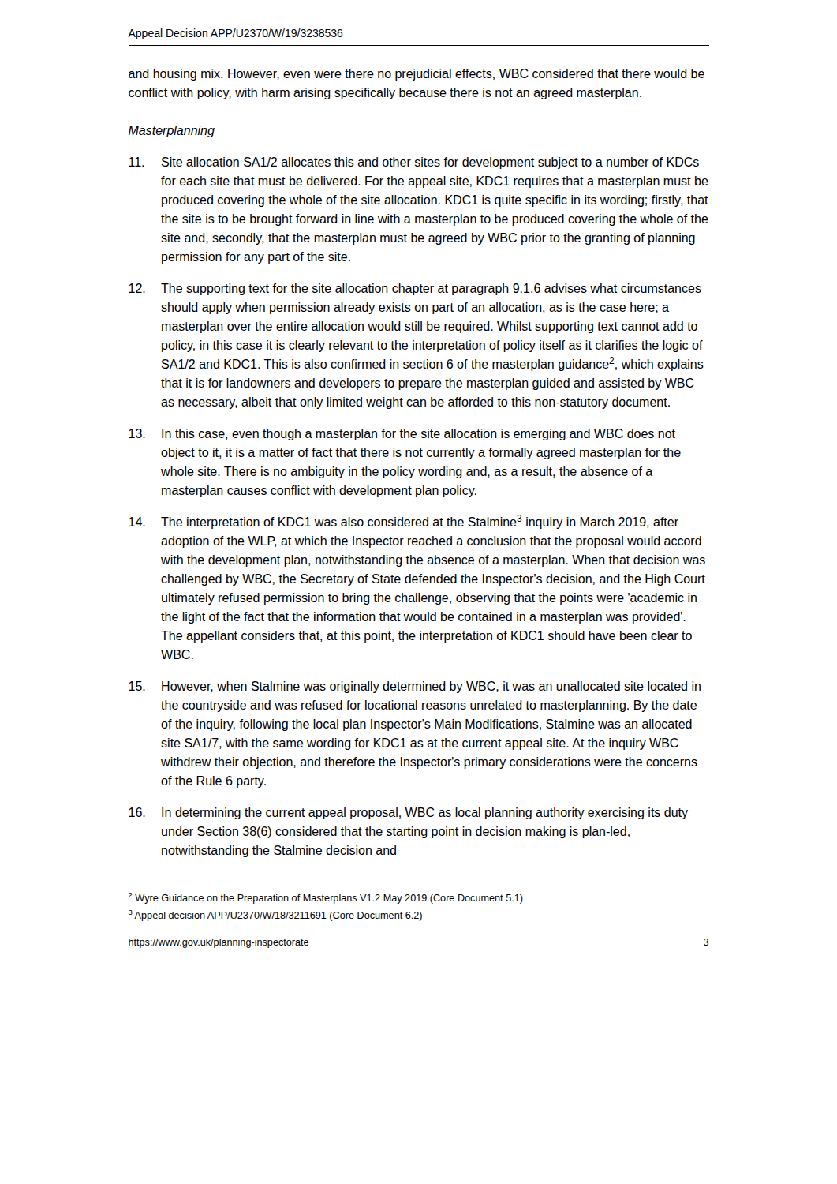Appeal Decision APP/U2370/W/19/3238536
and housing mix. However, even were there no prejudicial effects, WBC considered that there would be conflict with policy, with harm arising specifically because there is not an agreed masterplan.
Masterplanning
11. Site allocation SA1/2 allocates this and other sites for development subject to a number of KDCs for each site that must be delivered. For the appeal site, KDC1 requires that a masterplan must be produced covering the whole of the site allocation. KDC1 is quite specific in its wording; firstly, that the site is to be brought forward in line with a masterplan to be produced covering the whole of the site and, secondly, that the masterplan must be agreed by WBC prior to the granting of planning permission for any part of the site.
12. The supporting text for the site allocation chapter at paragraph 9.1.6 advises what circumstances should apply when permission already exists on part of an allocation, as is the case here; a masterplan over the entire allocation would still be required. Whilst supporting text cannot add to policy, in this case it is clearly relevant to the interpretation of policy itself as it clarifies the logic of SA1/2 and KDC1. This is also confirmed in section 6 of the masterplan guidance2, which explains that it is for landowners and developers to prepare the masterplan guided and assisted by WBC as necessary, albeit that only limited weight can be afforded to this non-statutory document.
13. In this case, even though a masterplan for the site allocation is emerging and WBC does not object to it, it is a matter of fact that there is not currently a formally agreed masterplan for the whole site. There is no ambiguity in the policy wording and, as a result, the absence of a masterplan causes conflict with development plan policy.
14. The interpretation of KDC1 was also considered at the Stalmine3 inquiry in March 2019, after adoption of the WLP, at which the Inspector reached a conclusion that the proposal would accord with the development plan, notwithstanding the absence of a masterplan. When that decision was challenged by WBC, the Secretary of State defended the Inspector's decision, and the High Court ultimately refused permission to bring the challenge, observing that the points were 'academic in the light of the fact that the information that would be contained in a masterplan was provided'. The appellant considers that, at this point, the interpretation of KDC1 should have been clear to WBC.
15. However, when Stalmine was originally determined by WBC, it was an unallocated site located in the countryside and was refused for locational reasons unrelated to masterplanning. By the date of the inquiry, following the local plan Inspector's Main Modifications, Stalmine was an allocated site SA1/7, with the same wording for KDC1 as at the current appeal site. At the inquiry WBC withdrew their objection, and therefore the Inspector's primary considerations were the concerns of the Rule 6 party.
16. In determining the current appeal proposal, WBC as local planning authority exercising its duty under Section 38(6) considered that the starting point in decision making is plan-led, notwithstanding the Stalmine decision and
2 Wyre Guidance on the Preparation of Masterplans V1.2 May 2019 (Core Document 5.1)
3 Appeal decision APP/U2370/W/18/3211691 (Core Document 6.2)
https://www.gov.uk/planning-inspectorate 3